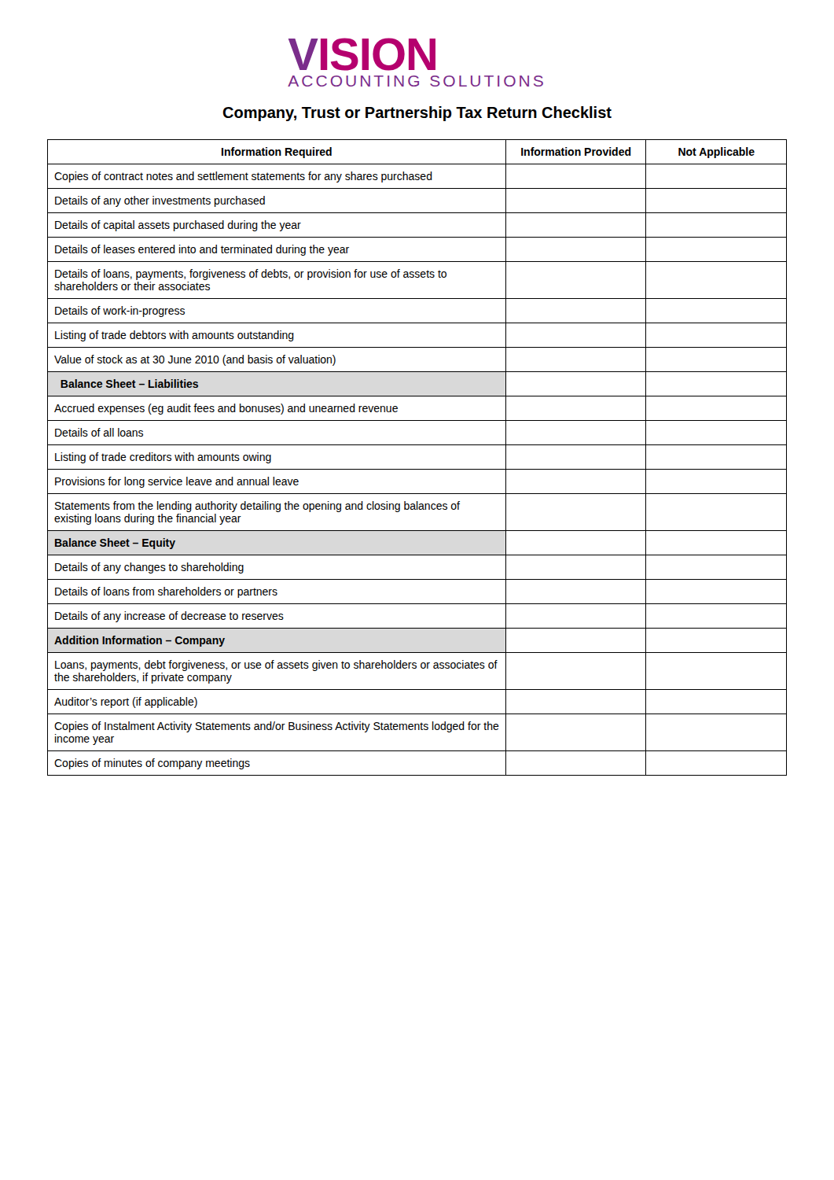VISION
ACCOUNTING SOLUTIONS
Company, Trust or Partnership Tax Return Checklist
| Information Required | Information Provided | Not Applicable |
| --- | --- | --- |
| Copies of contract notes and settlement statements for any shares purchased | | |
| Details of any other investments purchased | | |
| Details of capital assets purchased during the year | | |
| Details of leases entered into and terminated during the year | | |
| Details of loans, payments, forgiveness of debts, or provision for use of assets to shareholders or their associates | | |
| Details of work-in-progress | | |
| Listing of trade debtors with amounts outstanding | | |
| Value of stock as at 30 June 2010 (and basis of valuation) | | |
| Balance Sheet – Liabilities | | |
| Accrued expenses (eg audit fees and bonuses) and unearned revenue | | |
| Details of all loans | | |
| Listing of trade creditors with amounts owing | | |
| Provisions for long service leave and annual leave | | |
| Statements from the lending authority detailing the opening and closing balances of existing loans during the financial year | | |
| Balance Sheet – Equity | | |
| Details of any changes to shareholding | | |
| Details of loans from shareholders or partners | | |
| Details of any increase of decrease to reserves | | |
| Addition Information – Company | | |
| Loans, payments, debt forgiveness, or use of assets given to shareholders or associates of the shareholders, if private company | | |
| Auditor’s report (if applicable) | | |
| Copies of Instalment Activity Statements and/or Business Activity Statements lodged for the income year | | |
| Copies of minutes of company meetings | | |